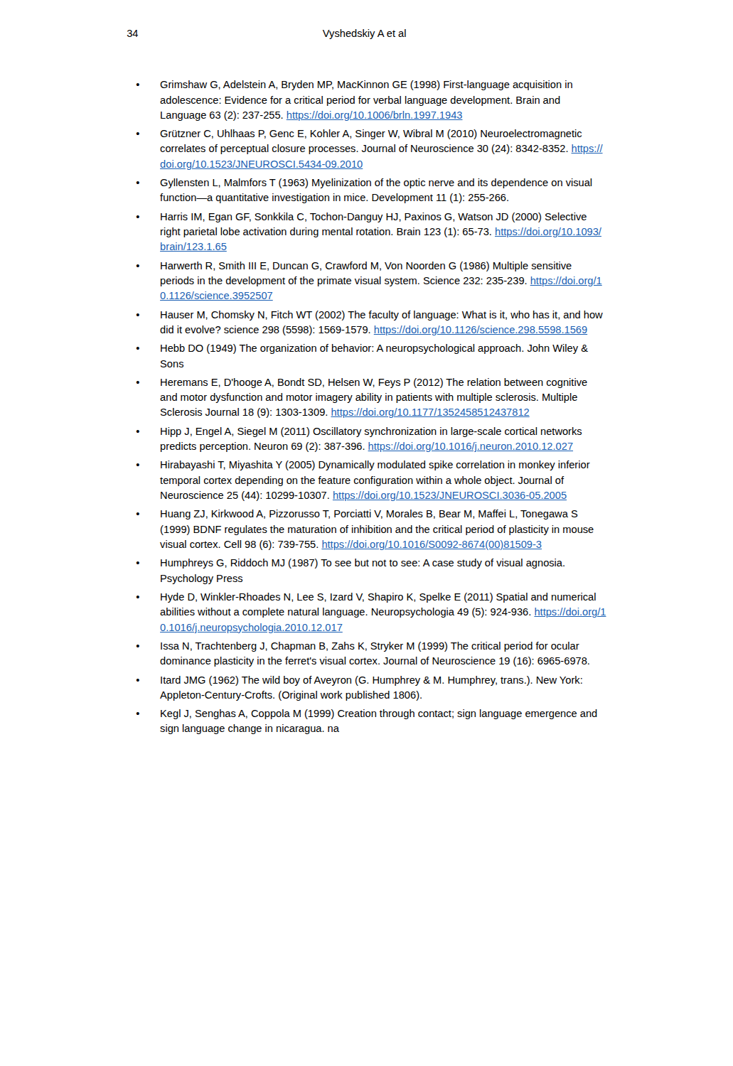34 Vyshedskiy A et al
Grimshaw G, Adelstein A, Bryden MP, MacKinnon GE (1998) First-language acquisition in adolescence: Evidence for a critical period for verbal language development. Brain and Language 63 (2): 237-255. https://doi.org/10.1006/brln.1997.1943
Grützner C, Uhlhaas P, Genc E, Kohler A, Singer W, Wibral M (2010) Neuroelectromagnetic correlates of perceptual closure processes. Journal of Neuroscience 30 (24): 8342-8352. https://doi.org/10.1523/JNEUROSCI.5434-09.2010
Gyllensten L, Malmfors T (1963) Myelinization of the optic nerve and its dependence on visual function—a quantitative investigation in mice. Development 11 (1): 255-266.
Harris IM, Egan GF, Sonkkila C, Tochon-Danguy HJ, Paxinos G, Watson JD (2000) Selective right parietal lobe activation during mental rotation. Brain 123 (1): 65-73. https://doi.org/10.1093/brain/123.1.65
Harwerth R, Smith III E, Duncan G, Crawford M, Von Noorden G (1986) Multiple sensitive periods in the development of the primate visual system. Science 232: 235-239. https://doi.org/10.1126/science.3952507
Hauser M, Chomsky N, Fitch WT (2002) The faculty of language: What is it, who has it, and how did it evolve? science 298 (5598): 1569-1579. https://doi.org/10.1126/science.298.5598.1569
Hebb DO (1949) The organization of behavior: A neuropsychological approach. John Wiley & Sons
Heremans E, D'hooge A, Bondt SD, Helsen W, Feys P (2012) The relation between cognitive and motor dysfunction and motor imagery ability in patients with multiple sclerosis. Multiple Sclerosis Journal 18 (9): 1303-1309. https://doi.org/10.1177/1352458512437812
Hipp J, Engel A, Siegel M (2011) Oscillatory synchronization in large-scale cortical networks predicts perception. Neuron 69 (2): 387-396. https://doi.org/10.1016/j.neuron.2010.12.027
Hirabayashi T, Miyashita Y (2005) Dynamically modulated spike correlation in monkey inferior temporal cortex depending on the feature configuration within a whole object. Journal of Neuroscience 25 (44): 10299-10307. https://doi.org/10.1523/JNEUROSCI.3036-05.2005
Huang ZJ, Kirkwood A, Pizzorusso T, Porciatti V, Morales B, Bear M, Maffei L, Tonegawa S (1999) BDNF regulates the maturation of inhibition and the critical period of plasticity in mouse visual cortex. Cell 98 (6): 739-755. https://doi.org/10.1016/S0092-8674(00)81509-3
Humphreys G, Riddoch MJ (1987) To see but not to see: A case study of visual agnosia. Psychology Press
Hyde D, Winkler-Rhoades N, Lee S, Izard V, Shapiro K, Spelke E (2011) Spatial and numerical abilities without a complete natural language. Neuropsychologia 49 (5): 924-936. https://doi.org/10.1016/j.neuropsychologia.2010.12.017
Issa N, Trachtenberg J, Chapman B, Zahs K, Stryker M (1999) The critical period for ocular dominance plasticity in the ferret's visual cortex. Journal of Neuroscience 19 (16): 6965-6978.
Itard JMG (1962) The wild boy of Aveyron (G. Humphrey & M. Humphrey, trans.). New York: Appleton-Century-Crofts. (Original work published 1806).
Kegl J, Senghas A, Coppola M (1999) Creation through contact; sign language emergence and sign language change in nicaragua. na